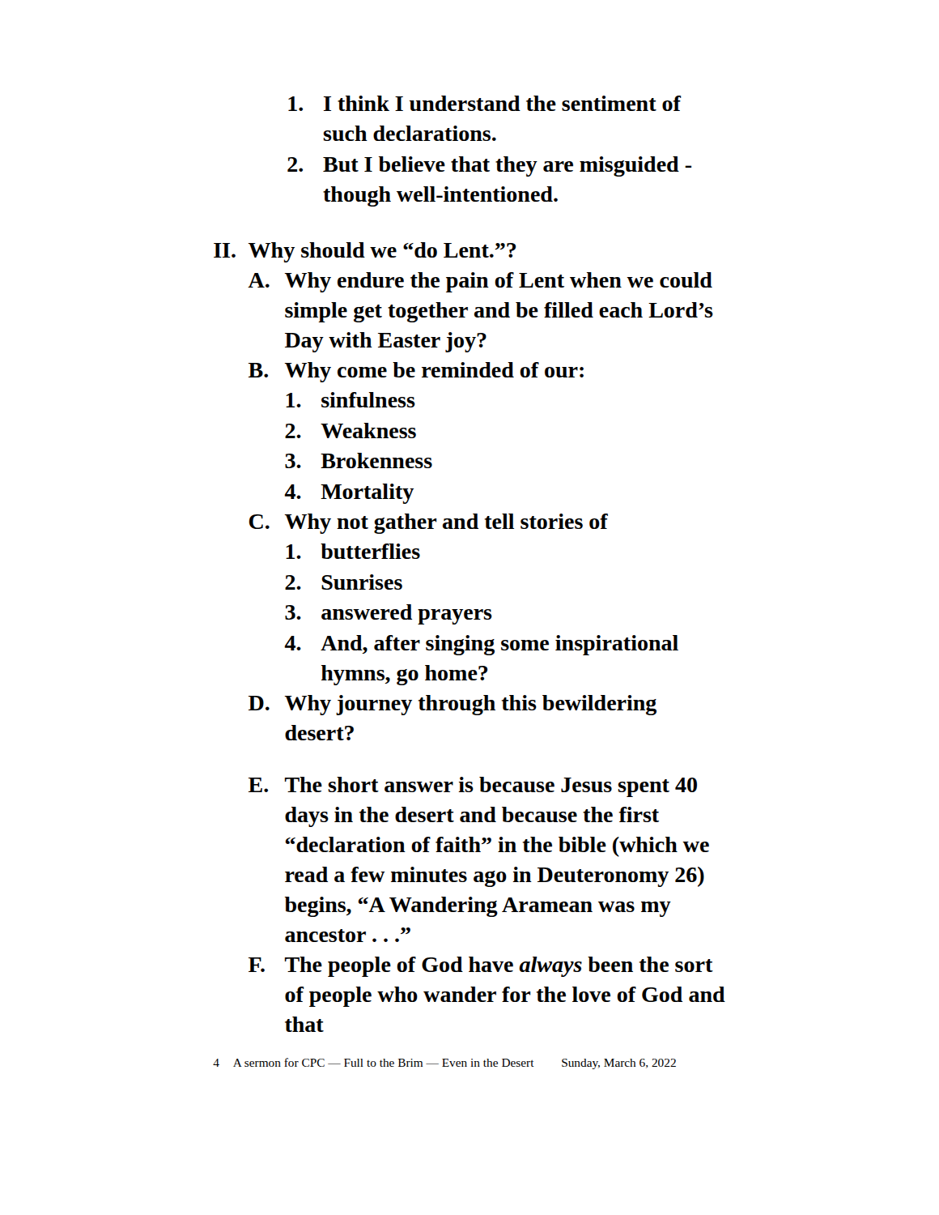1. I think I understand the sentiment of such declarations.
2. But I believe that they are misguided - though well-intentioned.
II. Why should we “do Lent.”?
A. Why endure the pain of Lent when we could simple get together and be filled each Lord’s Day with Easter joy?
B. Why come be reminded of our:
1. sinfulness
2. Weakness
3. Brokenness
4. Mortality
C. Why not gather and tell stories of
1. butterflies
2. Sunrises
3. answered prayers
4. And, after singing some inspirational hymns, go home?
D. Why journey through this bewildering desert?
E. The short answer is because Jesus spent 40 days in the desert and because the first “declaration of faith” in the bible (which we read a few minutes ago in Deuteronomy 26) begins, “A Wandering Aramean was my ancestor . . .”
F. The people of God have always been the sort of people who wander for the love of God and that
4 A sermon for CPC — Full to the Brim — Even in the DesertSunday, March 6, 2022